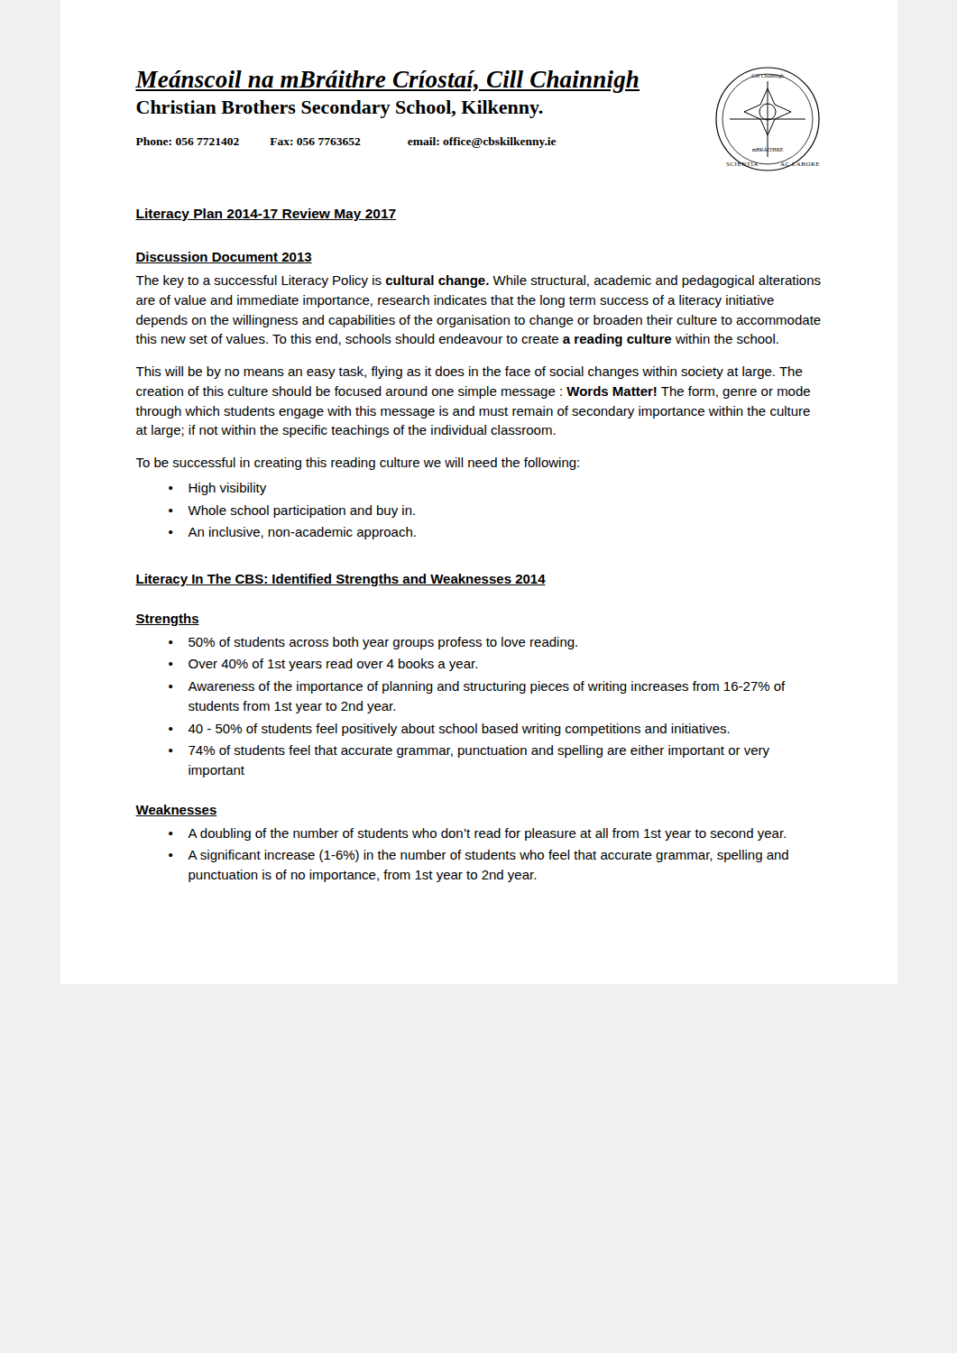Cill Chainnigh mBRÁITHRE SCIENTIA AC LABORE
Meánscoil na mBráithre Críostaí, Cill Chainnigh
Christian Brothers Secondary School, Kilkenny.
Phone: 056 7721402 Fax: 056 7763652 email: office@cbskilkenny.ie
Literacy Plan 2014-17 Review May 2017
Discussion Document 2013
The key to a successful Literacy Policy is cultural change. While structural, academic and pedagogical alterations are of value and immediate importance, research indicates that the long term success of a literacy initiative depends on the willingness and capabilities of the organisation to change or broaden their culture to accommodate this new set of values. To this end, schools should endeavour to create a reading culture within the school.
This will be by no means an easy task, flying as it does in the face of social changes within society at large. The creation of this culture should be focused around one simple message : Words Matter! The form, genre or mode through which students engage with this message is and must remain of secondary importance within the culture at large; if not within the specific teachings of the individual classroom.
To be successful in creating this reading culture we will need the following:
High visibility
Whole school participation and buy in.
An inclusive, non-academic approach.
Literacy In The CBS: Identified Strengths and Weaknesses 2014
Strengths
50% of students across both year groups profess to love reading.
Over 40% of 1st years read over 4 books a year.
Awareness of the importance of planning and structuring pieces of writing increases from 16-27% of students from 1st year to 2nd year.
40 - 50% of students feel positively about school based writing competitions and initiatives.
74% of students feel that accurate grammar, punctuation and spelling are either important or very important
Weaknesses
A doubling of the number of students who don’t read for pleasure at all from 1st year to second year.
A significant increase (1-6%) in the number of students who feel that accurate grammar, spelling and punctuation is of no importance, from 1st year to 2nd year.